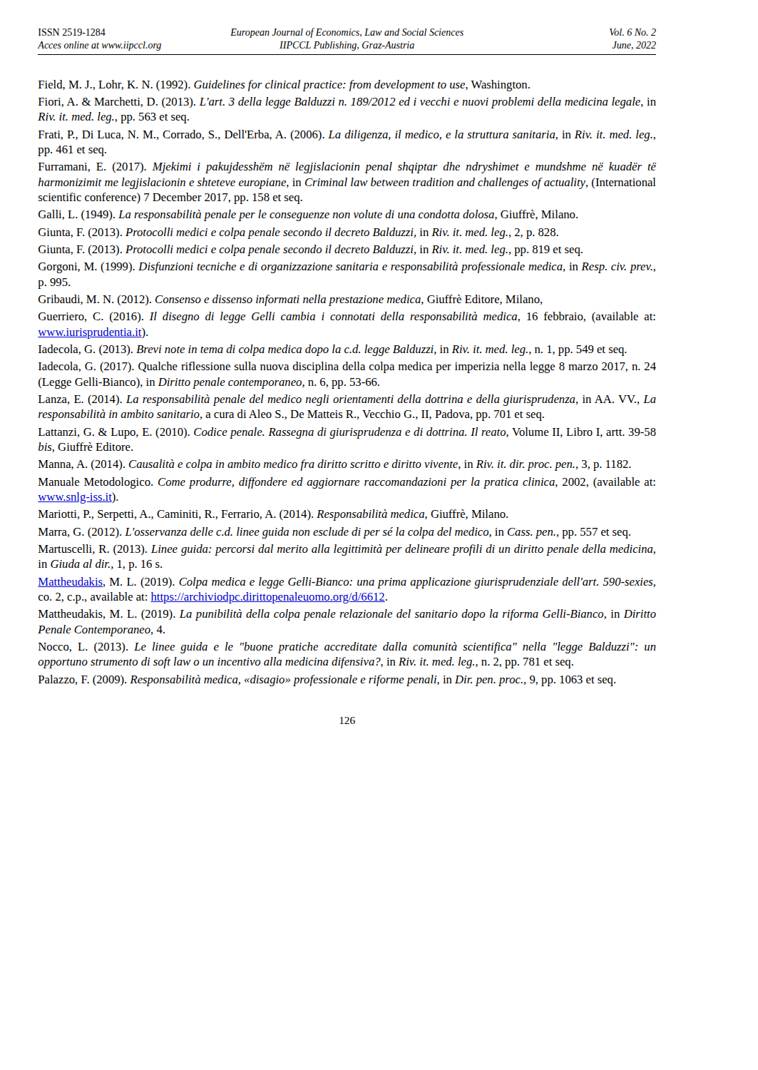| ISSN 2519-1284 Acces online at www.iipccl.org | European Journal of Economics, Law and Social Sciences IIPCCL Publishing, Graz-Austria | Vol. 6 No. 2 June, 2022 |
Field, M. J., Lohr, K. N. (1992). Guidelines for clinical practice: from development to use, Washington.
Fiori, A. & Marchetti, D. (2013). L'art. 3 della legge Balduzzi n. 189/2012 ed i vecchi e nuovi problemi della medicina legale, in Riv. it. med. leg., pp. 563 et seq.
Frati, P., Di Luca, N. M., Corrado, S., Dell'Erba, A. (2006). La diligenza, il medico, e la struttura sanitaria, in Riv. it. med. leg., pp. 461 et seq.
Furramani, E. (2017). Mjekimi i pakujdesshëm në legjislacionin penal shqiptar dhe ndryshimet e mundshme në kuadër të harmonizimit me legjislacionin e shteteve europiane, in Criminal law between tradition and challenges of actuality, (International scientific conference) 7 December 2017, pp. 158 et seq.
Galli, L. (1949). La responsabilità penale per le conseguenze non volute di una condotta dolosa, Giuffrè, Milano.
Giunta, F. (2013). Protocolli medici e colpa penale secondo il decreto Balduzzi, in Riv. it. med. leg., 2, p. 828.
Giunta, F. (2013). Protocolli medici e colpa penale secondo il decreto Balduzzi, in Riv. it. med. leg., pp. 819 et seq.
Gorgoni, M. (1999). Disfunzioni tecniche e di organizzazione sanitaria e responsabilità professionale medica, in Resp. civ. prev., p. 995.
Gribaudi, M. N. (2012). Consenso e dissenso informati nella prestazione medica, Giuffrè Editore, Milano,
Guerriero, C. (2016). Il disegno di legge Gelli cambia i connotati della responsabilità medica, 16 febbraio, (available at: www.iurisprudentia.it).
Iadecola, G. (2013). Brevi note in tema di colpa medica dopo la c.d. legge Balduzzi, in Riv. it. med. leg., n. 1, pp. 549 et seq.
Iadecola, G. (2017). Qualche riflessione sulla nuova disciplina della colpa medica per imperizia nella legge 8 marzo 2017, n. 24 (Legge Gelli-Bianco), in Diritto penale contemporaneo, n. 6, pp. 53-66.
Lanza, E. (2014). La responsabilità penale del medico negli orientamenti della dottrina e della giurisprudenza, in AA. VV., La responsabilità in ambito sanitario, a cura di Aleo S., De Matteis R., Vecchio G., II, Padova, pp. 701 et seq.
Lattanzi, G. & Lupo, E. (2010). Codice penale. Rassegna di giurisprudenza e di dottrina. Il reato, Volume II, Libro I, artt. 39-58 bis, Giuffrè Editore.
Manna, A. (2014). Causalità e colpa in ambito medico fra diritto scritto e diritto vivente, in Riv. it. dir. proc. pen., 3, p. 1182.
Manuale Metodologico. Come produrre, diffondere ed aggiornare raccomandazioni per la pratica clinica, 2002, (available at: www.snlg-iss.it).
Mariotti, P., Serpetti, A., Caminiti, R., Ferrario, A. (2014). Responsabilità medica, Giuffrè, Milano.
Marra, G. (2012). L'osservanza delle c.d. linee guida non esclude di per sé la colpa del medico, in Cass. pen., pp. 557 et seq.
Martuscelli, R. (2013). Linee guida: percorsi dal merito alla legittimità per delineare profili di un diritto penale della medicina, in Giuda al dir., 1, p. 16 s.
Mattheudakis, M. L. (2019). Colpa medica e legge Gelli-Bianco: una prima applicazione giurisprudenziale dell'art. 590-sexies, co. 2, c.p., available at: https://archiviodpc.dirittopenaleuomo.org/d/6612.
Mattheudakis, M. L. (2019). La punibilità della colpa penale relazionale del sanitario dopo la riforma Gelli-Bianco, in Diritto Penale Contemporaneo, 4.
Nocco, L. (2013). Le linee guida e le "buone pratiche accreditate dalla comunità scientifica" nella "legge Balduzzi": un opportuno strumento di soft law o un incentivo alla medicina difensiva?, in Riv. it. med. leg., n. 2, pp. 781 et seq.
Palazzo, F. (2009). Responsabilità medica, «disagio» professionale e riforme penali, in Dir. pen. proc., 9, pp. 1063 et seq.
126